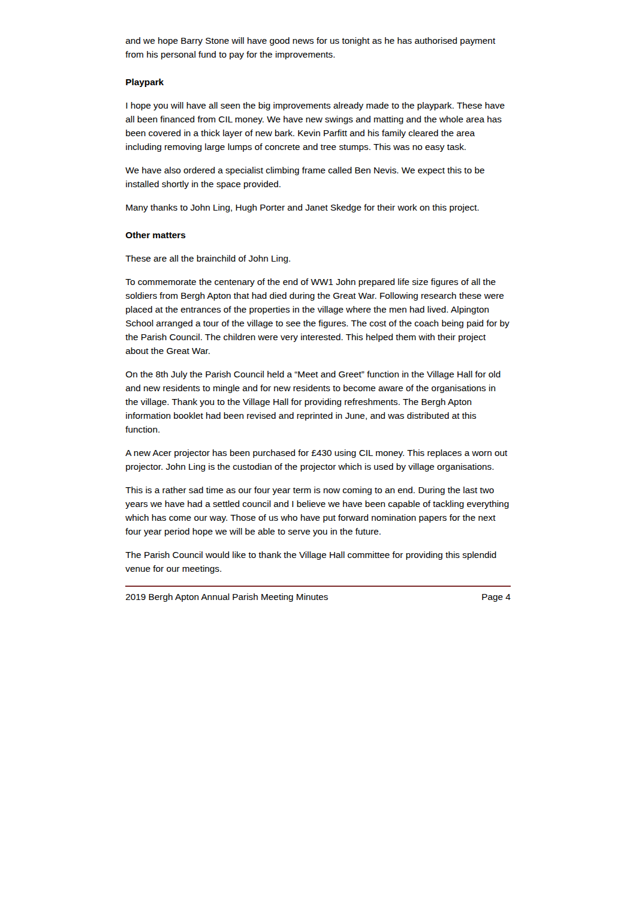and we hope Barry Stone will have good news for us tonight as he has authorised payment from his personal fund to pay for the improvements.
Playpark
I hope you will have all seen the big improvements already made to the playpark. These have all been financed from CIL money. We have new swings and matting and the whole area has been covered in a thick layer of new bark. Kevin Parfitt and his family cleared the area including removing large lumps of concrete and tree stumps. This was no easy task.
We have also ordered a specialist climbing frame called Ben Nevis. We expect this to be installed shortly in the space provided.
Many thanks to John Ling, Hugh Porter and Janet Skedge for their work on this project.
Other matters
These are all the brainchild of John Ling.
To commemorate the centenary of the end of WW1 John prepared life size figures of all the soldiers from Bergh Apton that had died during the Great War. Following research these were placed at the entrances of the properties in the village where the men had lived. Alpington School arranged a tour of the village to see the figures. The cost of the coach being paid for by the Parish Council. The children were very interested. This helped them with their project about the Great War.
On the 8th July the Parish Council held a “Meet and Greet” function in the Village Hall for old and new residents to mingle and for new residents to become aware of the organisations in the village. Thank you to the Village Hall for providing refreshments. The Bergh Apton information booklet had been revised and reprinted in June, and was distributed at this function.
A new Acer projector has been purchased for £430 using CIL money. This replaces a worn out projector. John Ling is the custodian of the projector which is used by village organisations.
This is a rather sad time as our four year term is now coming to an end. During the last two years we have had a settled council and I believe we have been capable of tackling everything which has come our way. Those of us who have put forward nomination papers for the next four year period hope we will be able to serve you in the future.
The Parish Council would like to thank the Village Hall committee for providing this splendid venue for our meetings.
2019 Bergh Apton Annual Parish Meeting Minutes Page 4